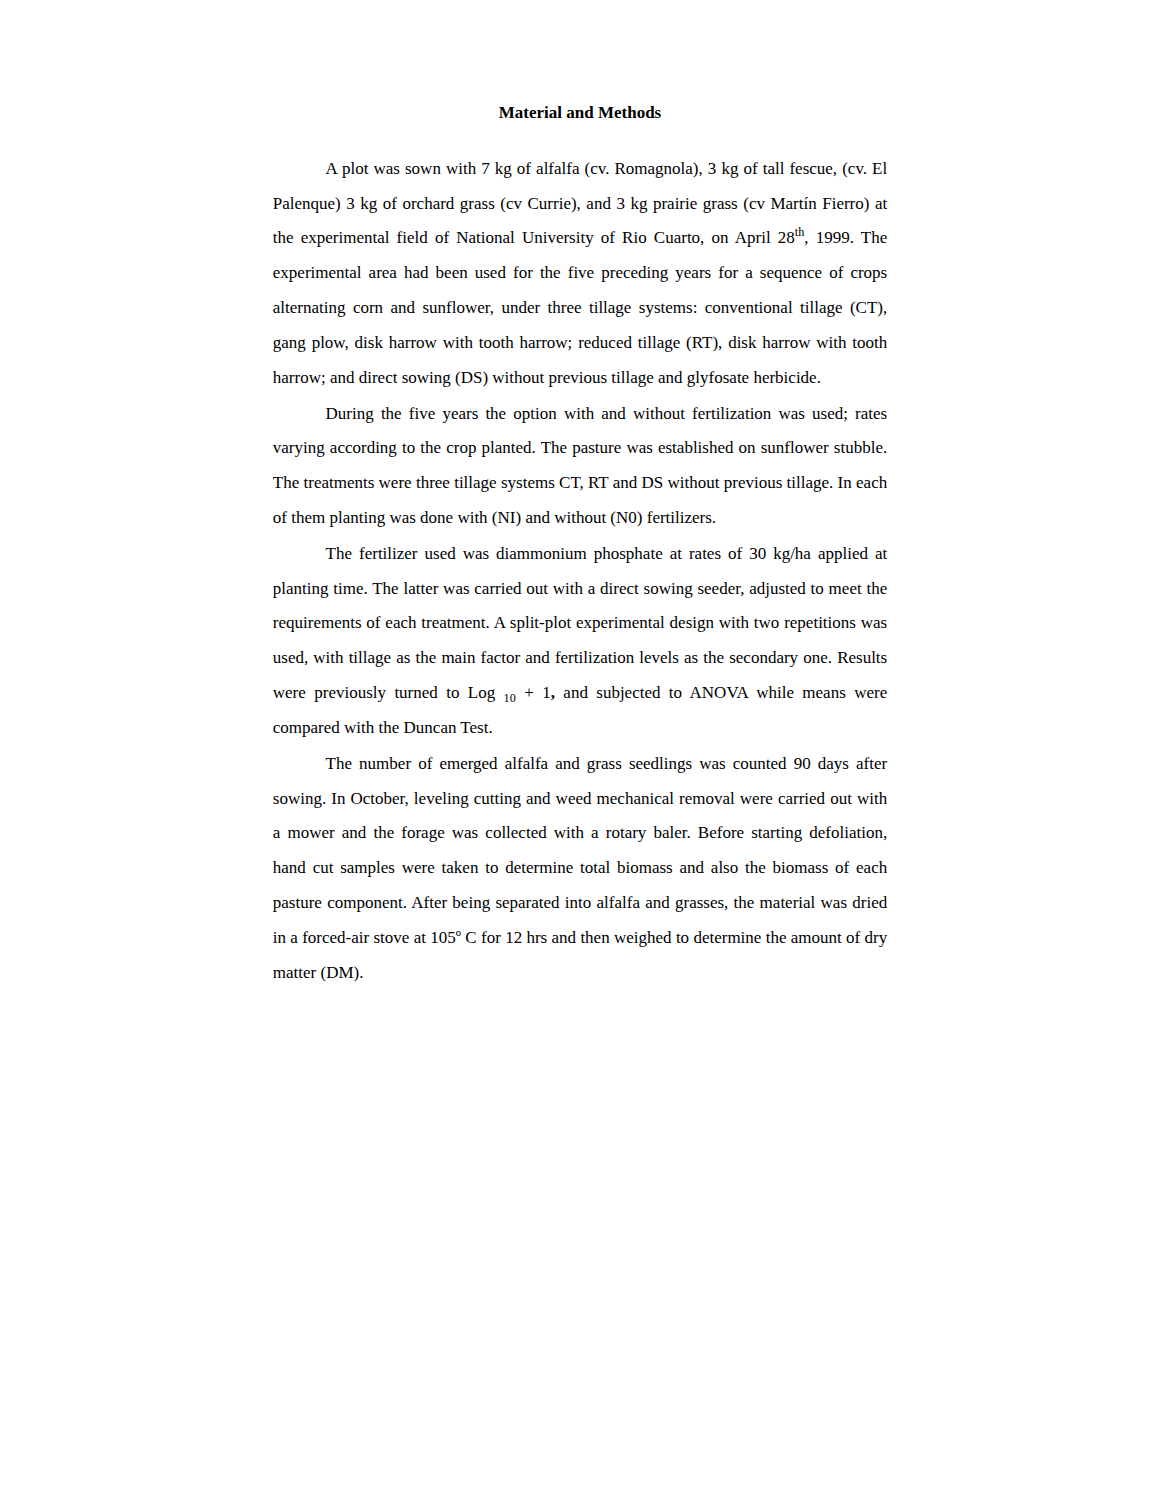Material and Methods
A plot was sown with 7 kg of alfalfa (cv. Romagnola), 3 kg of tall fescue, (cv. El Palenque) 3 kg of orchard grass (cv Currie), and 3 kg prairie grass (cv Martín Fierro) at the experimental field of National University of Rio Cuarto, on April 28th, 1999. The experimental area had been used for the five preceding years for a sequence of crops alternating corn and sunflower, under three tillage systems: conventional tillage (CT), gang plow, disk harrow with tooth harrow; reduced tillage (RT), disk harrow with tooth harrow; and direct sowing (DS) without previous tillage and glyfosate herbicide.
During the five years the option with and without fertilization was used; rates varying according to the crop planted. The pasture was established on sunflower stubble. The treatments were three tillage systems CT, RT and DS without previous tillage. In each of them planting was done with (NI) and without (N0) fertilizers.
The fertilizer used was diammonium phosphate at rates of 30 kg/ha applied at planting time. The latter was carried out with a direct sowing seeder, adjusted to meet the requirements of each treatment. A split-plot experimental design with two repetitions was used, with tillage as the main factor and fertilization levels as the secondary one. Results were previously turned to Log 10 + 1, and subjected to ANOVA while means were compared with the Duncan Test.
The number of emerged alfalfa and grass seedlings was counted 90 days after sowing. In October, leveling cutting and weed mechanical removal were carried out with a mower and the forage was collected with a rotary baler. Before starting defoliation, hand cut samples were taken to determine total biomass and also the biomass of each pasture component. After being separated into alfalfa and grasses, the material was dried in a forced-air stove at 105º C for 12 hrs and then weighed to determine the amount of dry matter (DM).